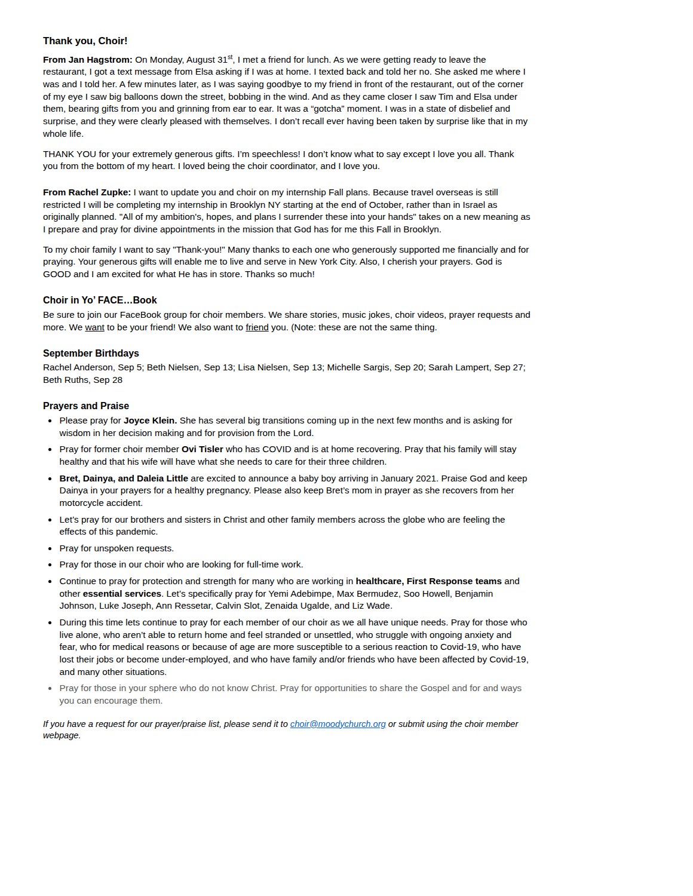Thank you, Choir!
From Jan Hagstrom: On Monday, August 31st, I met a friend for lunch. As we were getting ready to leave the restaurant, I got a text message from Elsa asking if I was at home. I texted back and told her no. She asked me where I was and I told her. A few minutes later, as I was saying goodbye to my friend in front of the restaurant, out of the corner of my eye I saw big balloons down the street, bobbing in the wind. And as they came closer I saw Tim and Elsa under them, bearing gifts from you and grinning from ear to ear. It was a “gotcha” moment. I was in a state of disbelief and surprise, and they were clearly pleased with themselves. I don’t recall ever having been taken by surprise like that in my whole life.
THANK YOU for your extremely generous gifts. I’m speechless! I don’t know what to say except I love you all. Thank you from the bottom of my heart. I loved being the choir coordinator, and I love you.
From Rachel Zupke: I want to update you and choir on my internship Fall plans. Because travel overseas is still restricted I will be completing my internship in Brooklyn NY starting at the end of October, rather than in Israel as originally planned. "All of my ambition's, hopes, and plans I surrender these into your hands" takes on a new meaning as I prepare and pray for divine appointments in the mission that God has for me this Fall in Brooklyn.
To my choir family I want to say "Thank-you!" Many thanks to each one who generously supported me financially and for praying. Your generous gifts will enable me to live and serve in New York City. Also, I cherish your prayers. God is GOOD and I am excited for what He has in store. Thanks so much!
Choir in Yo’ FACE…Book
Be sure to join our FaceBook group for choir members. We share stories, music jokes, choir videos, prayer requests and more. We want to be your friend! We also want to friend you. (Note: these are not the same thing.
September Birthdays
Rachel Anderson, Sep 5; Beth Nielsen, Sep 13; Lisa Nielsen, Sep 13; Michelle Sargis, Sep 20; Sarah Lampert, Sep 27; Beth Ruths, Sep 28
Prayers and Praise
Please pray for Joyce Klein. She has several big transitions coming up in the next few months and is asking for wisdom in her decision making and for provision from the Lord.
Pray for former choir member Ovi Tisler who has COVID and is at home recovering. Pray that his family will stay healthy and that his wife will have what she needs to care for their three children.
Bret, Dainya, and Daleia Little are excited to announce a baby boy arriving in January 2021. Praise God and keep Dainya in your prayers for a healthy pregnancy. Please also keep Bret’s mom in prayer as she recovers from her motorcycle accident.
Let’s pray for our brothers and sisters in Christ and other family members across the globe who are feeling the effects of this pandemic.
Pray for unspoken requests.
Pray for those in our choir who are looking for full-time work.
Continue to pray for protection and strength for many who are working in healthcare, First Response teams and other essential services. Let’s specifically pray for Yemi Adebimpe, Max Bermudez, Soo Howell, Benjamin Johnson, Luke Joseph, Ann Ressetar, Calvin Slot, Zenaida Ugalde, and Liz Wade.
During this time lets continue to pray for each member of our choir as we all have unique needs. Pray for those who live alone, who aren’t able to return home and feel stranded or unsettled, who struggle with ongoing anxiety and fear, who for medical reasons or because of age are more susceptible to a serious reaction to Covid-19, who have lost their jobs or become under-employed, and who have family and/or friends who have been affected by Covid-19, and many other situations.
Pray for those in your sphere who do not know Christ. Pray for opportunities to share the Gospel and for and ways you can encourage them.
If you have a request for our prayer/praise list, please send it to choir@moodychurch.org or submit using the choir member webpage.